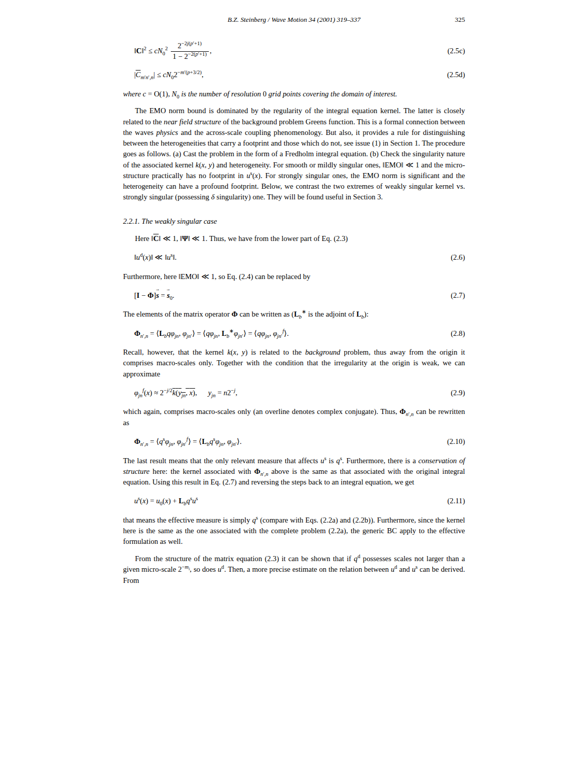B.Z. Steinberg / Wave Motion 34 (2001) 319–337 325
‖C‖2 ≤ cN02 2−2j(p′+1) 1 − 2−2(p′+1) ,
(2.5c)
|Cm′n′,n| ≤ cN02−m′(p+3/2),
(2.5d)
where c = O(1), N0 is the number of resolution 0 grid points covering the domain of interest.
The EMO norm bound is dominated by the regularity of the integral equation kernel. The latter is closely related to the near field structure of the background problem Greens function. This is a formal connection between the waves physics and the across-scale coupling phenomenology. But also, it provides a rule for distinguishing between the heterogeneities that carry a footprint and those which do not, see issue (1) in Section 1. The procedure goes as follows. (a) Cast the problem in the form of a Fredholm integral equation. (b) Check the singularity nature of the associated kernel k(x, y) and heterogeneity. For smooth or mildly singular ones, ‖EMO‖ ≪ 1 and the micro-structure practically has no footprint in us(x). For strongly singular ones, the EMO norm is significant and the heterogeneity can have a profound footprint. Below, we contrast the two extremes of weakly singular kernel vs. strongly singular (possessing δ singularity) one. They will be found useful in Section 3.
2.2.1. The weakly singular case
Here ‖C‖ ≪ 1, ‖Ψ‖ ≪ 1. Thus, we have from the lower part of Eq. (2.3)
‖ud(x)‖ ≪ ‖us‖.
(2.6)
Furthermore, here ‖EMO‖ ≪ 1, so Eq. (2.4) can be replaced by
[I − Φ]s = s0.
(2.7)
The elements of the matrix operator Φ can be written as (Lb∗ is the adjoint of Lb):
Φn′,n = ⟨Lbqφjn, φjn′⟩ = ⟨qφjn, Lb∗φjn′⟩ = ⟨qφjn, φjn′f⟩.
(2.8)
Recall, however, that the kernel k(x, y) is related to the background problem, thus away from the origin it comprises macro-scales only. Together with the condition that the irregularity at the origin is weak, we can approximate
φjnf(x) ≈ 2−j/2k(yjn, x), yjn = n2−j,
(2.9)
which again, comprises macro-scales only (an overline denotes complex conjugate). Thus, Φn′,n can be rewritten as
Φn′,n = ⟨qsφjn, φjn′f⟩ = ⟨Lbqsφjn, φjn′⟩.
(2.10)
The last result means that the only relevant measure that affects us is qs. Furthermore, there is a conservation of structure here: the kernel associated with Φn′,n above is the same as that associated with the original integral equation. Using this result in Eq. (2.7) and reversing the steps back to an integral equation, we get
us(x) = u0(x) + Lbqsus
(2.11)
that means the effective measure is simply qs (compare with Eqs. (2.2a) and (2.2b)). Furthermore, since the kernel here is the same as the one associated with the complete problem (2.2a), the generic BC apply to the effective formulation as well.
From the structure of the matrix equation (2.3) it can be shown that if qd possesses scales not larger than a given micro-scale 2−mi, so does ud. Then, a more precise estimate on the relation between ud and us can be derived. From